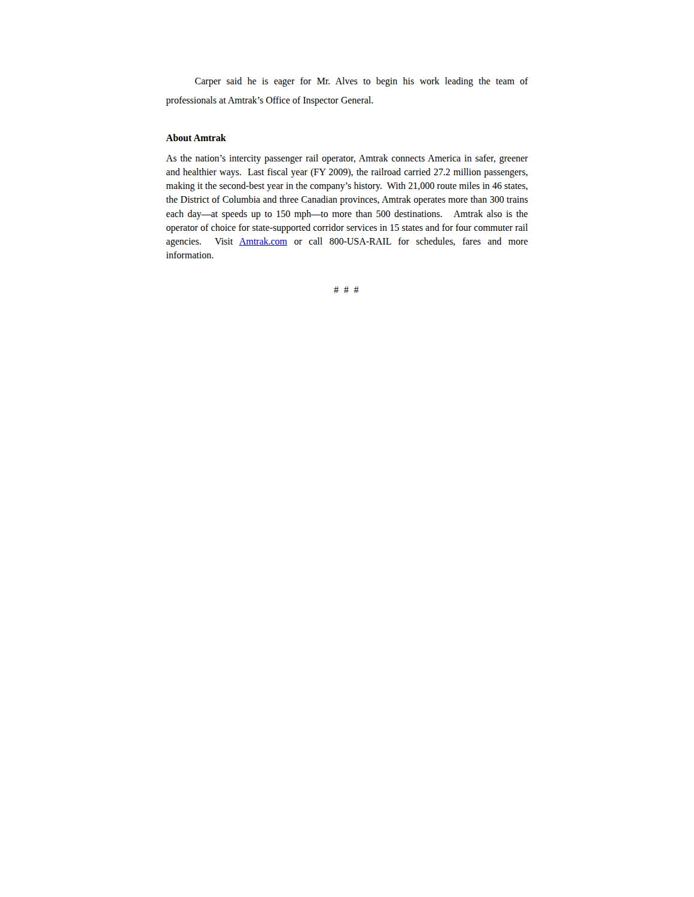Carper said he is eager for Mr. Alves to begin his work leading the team of professionals at Amtrak’s Office of Inspector General.
About Amtrak
As the nation’s intercity passenger rail operator, Amtrak connects America in safer, greener and healthier ways. Last fiscal year (FY 2009), the railroad carried 27.2 million passengers, making it the second-best year in the company’s history. With 21,000 route miles in 46 states, the District of Columbia and three Canadian provinces, Amtrak operates more than 300 trains each day—at speeds up to 150 mph—to more than 500 destinations. Amtrak also is the operator of choice for state-supported corridor services in 15 states and for four commuter rail agencies. Visit Amtrak.com or call 800-USA-RAIL for schedules, fares and more information.
# # #